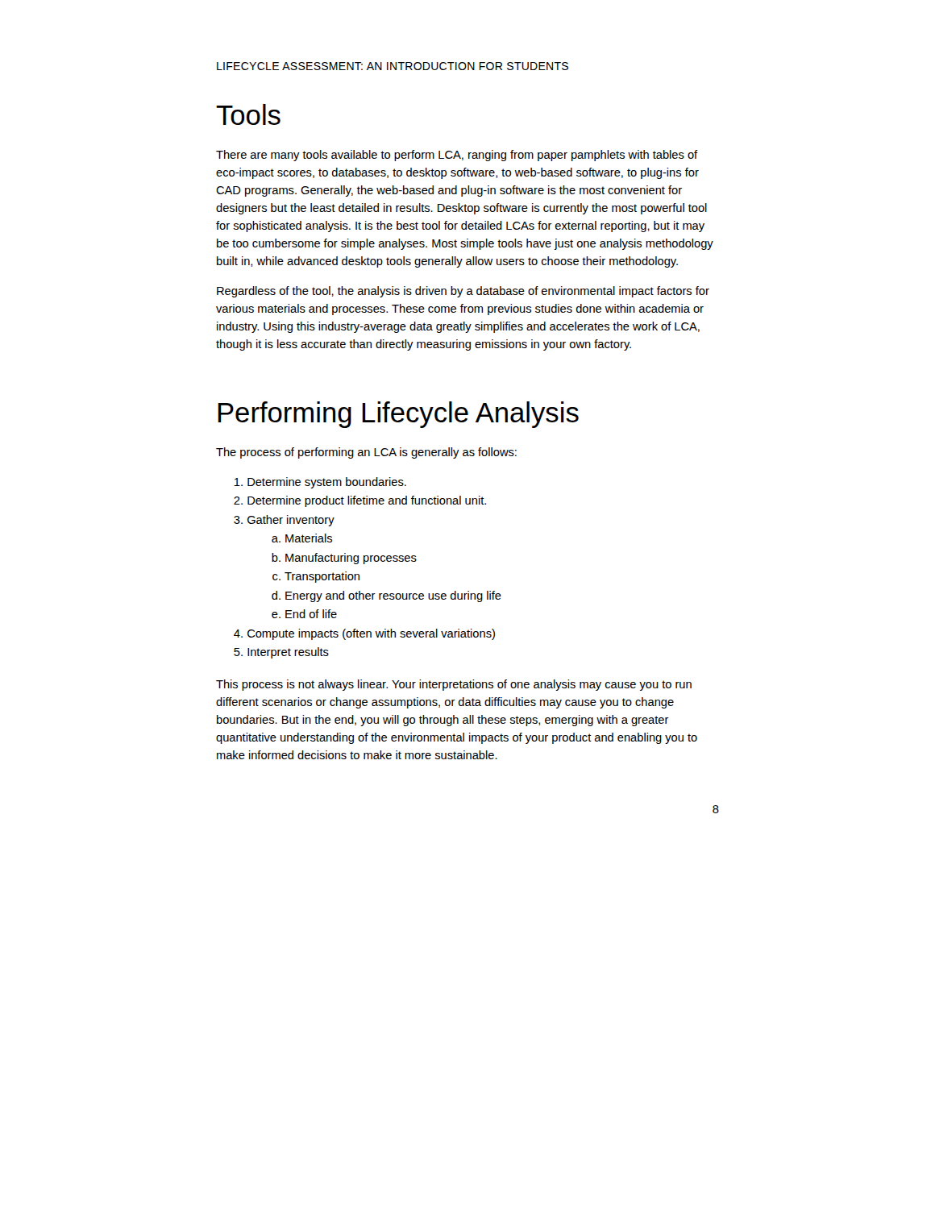LIFECYCLE ASSESSMENT: AN INTRODUCTION FOR STUDENTS
Tools
There are many tools available to perform LCA, ranging from paper pamphlets with tables of eco-impact scores, to databases, to desktop software, to web-based software, to plug-ins for CAD programs. Generally, the web-based and plug-in software is the most convenient for designers but the least detailed in results. Desktop software is currently the most powerful tool for sophisticated analysis. It is the best tool for detailed LCAs for external reporting, but it may be too cumbersome for simple analyses. Most simple tools have just one analysis methodology built in, while advanced desktop tools generally allow users to choose their methodology.
Regardless of the tool, the analysis is driven by a database of environmental impact factors for various materials and processes. These come from previous studies done within academia or industry. Using this industry-average data greatly simplifies and accelerates the work of LCA, though it is less accurate than directly measuring emissions in your own factory.
Performing Lifecycle Analysis
The process of performing an LCA is generally as follows:
Determine system boundaries.
Determine product lifetime and functional unit.
Gather inventory
Materials
Manufacturing processes
Transportation
Energy and other resource use during life
End of life
Compute impacts (often with several variations)
Interpret results
This process is not always linear. Your interpretations of one analysis may cause you to run different scenarios or change assumptions, or data difficulties may cause you to change boundaries. But in the end, you will go through all these steps, emerging with a greater quantitative understanding of the environmental impacts of your product and enabling you to make informed decisions to make it more sustainable.
8